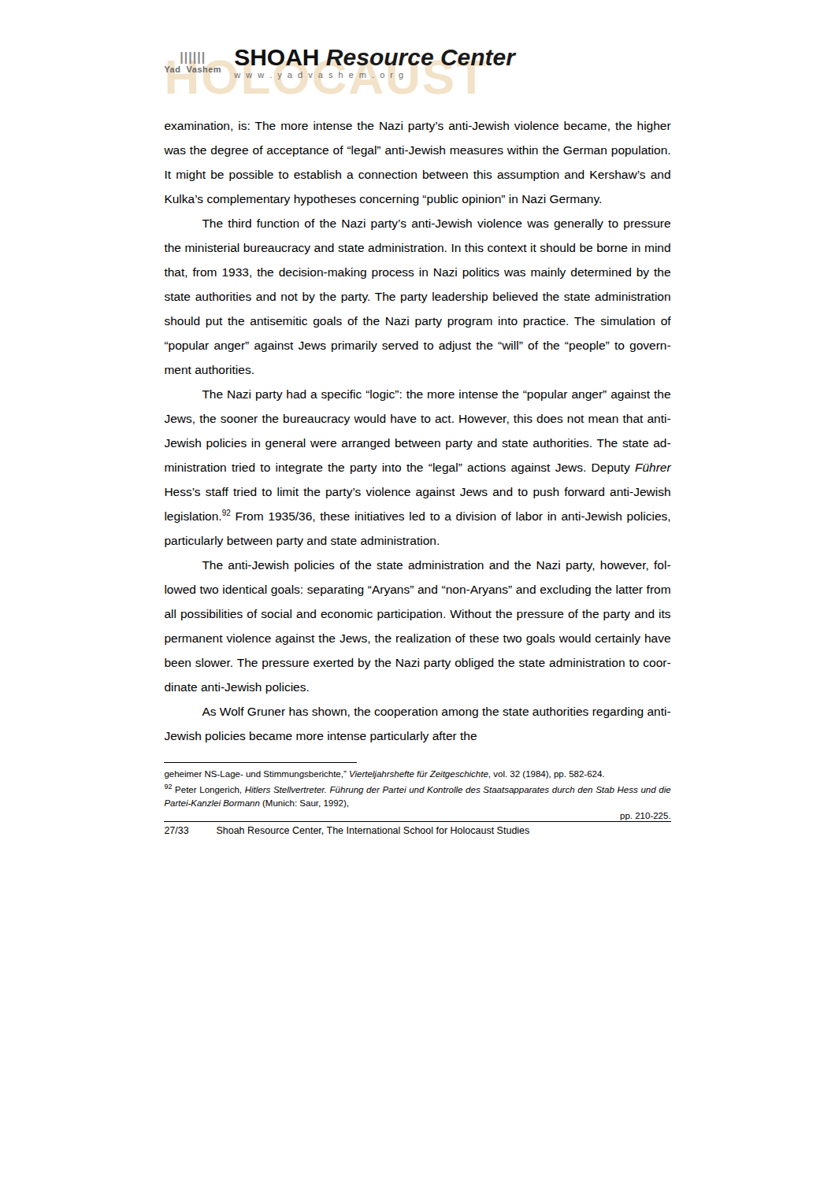HOLOCAUST
|||||| Yad Vashem
SHOAH Resource Center
w w w . y a d v a s h e m . o r g
examination, is: The more intense the Nazi party’s anti-Jewish violence became, the higher was the degree of acceptance of “legal” anti-Jewish measures within the German population. It might be possible to establish a connection between this assumption and Kershaw’s and Kulka’s complementary hypotheses concerning “public opinion” in Nazi Germany.
The third function of the Nazi party’s anti-Jewish violence was generally to pressure the ministerial bureaucracy and state administration. In this context it should be borne in mind that, from 1933, the decision-making process in Nazi politics was mainly determined by the state authorities and not by the party. The party leadership believed the state administration should put the antisemitic goals of the Nazi party program into practice. The simulation of “popular anger” against Jews primarily served to adjust the “will” of the “people” to government authorities.
The Nazi party had a specific “logic”: the more intense the “popular anger” against the Jews, the sooner the bureaucracy would have to act. However, this does not mean that anti-Jewish policies in general were arranged between party and state authorities. The state administration tried to integrate the party into the “legal” actions against Jews. Deputy Führer Hess’s staff tried to limit the party’s violence against Jews and to push forward anti-Jewish legislation.92 From 1935/36, these initiatives led to a division of labor in anti-Jewish policies, particularly between party and state administration.
The anti-Jewish policies of the state administration and the Nazi party, however, followed two identical goals: separating “Aryans” and “non-Aryans” and excluding the latter from all possibilities of social and economic participation. Without the pressure of the party and its permanent violence against the Jews, the realization of these two goals would certainly have been slower. The pressure exerted by the Nazi party obliged the state administration to coordinate anti-Jewish policies.
As Wolf Gruner has shown, the cooperation among the state authorities regarding anti-Jewish policies became more intense particularly after the
geheimer NS-Lage- und Stimmungsberichte,” Vierteljahrshefte für Zeitgeschichte, vol. 32 (1984), pp. 582-624.
92 Peter Longerich, Hitlers Stellvertreter. Führung der Partei und Kontrolle des Staatsapparates durch den Stab Hess und die Partei-Kanzlei Bormann (Munich: Saur, 1992), pp. 210-225.
27/33 Shoah Resource Center, The International School for Holocaust Studies